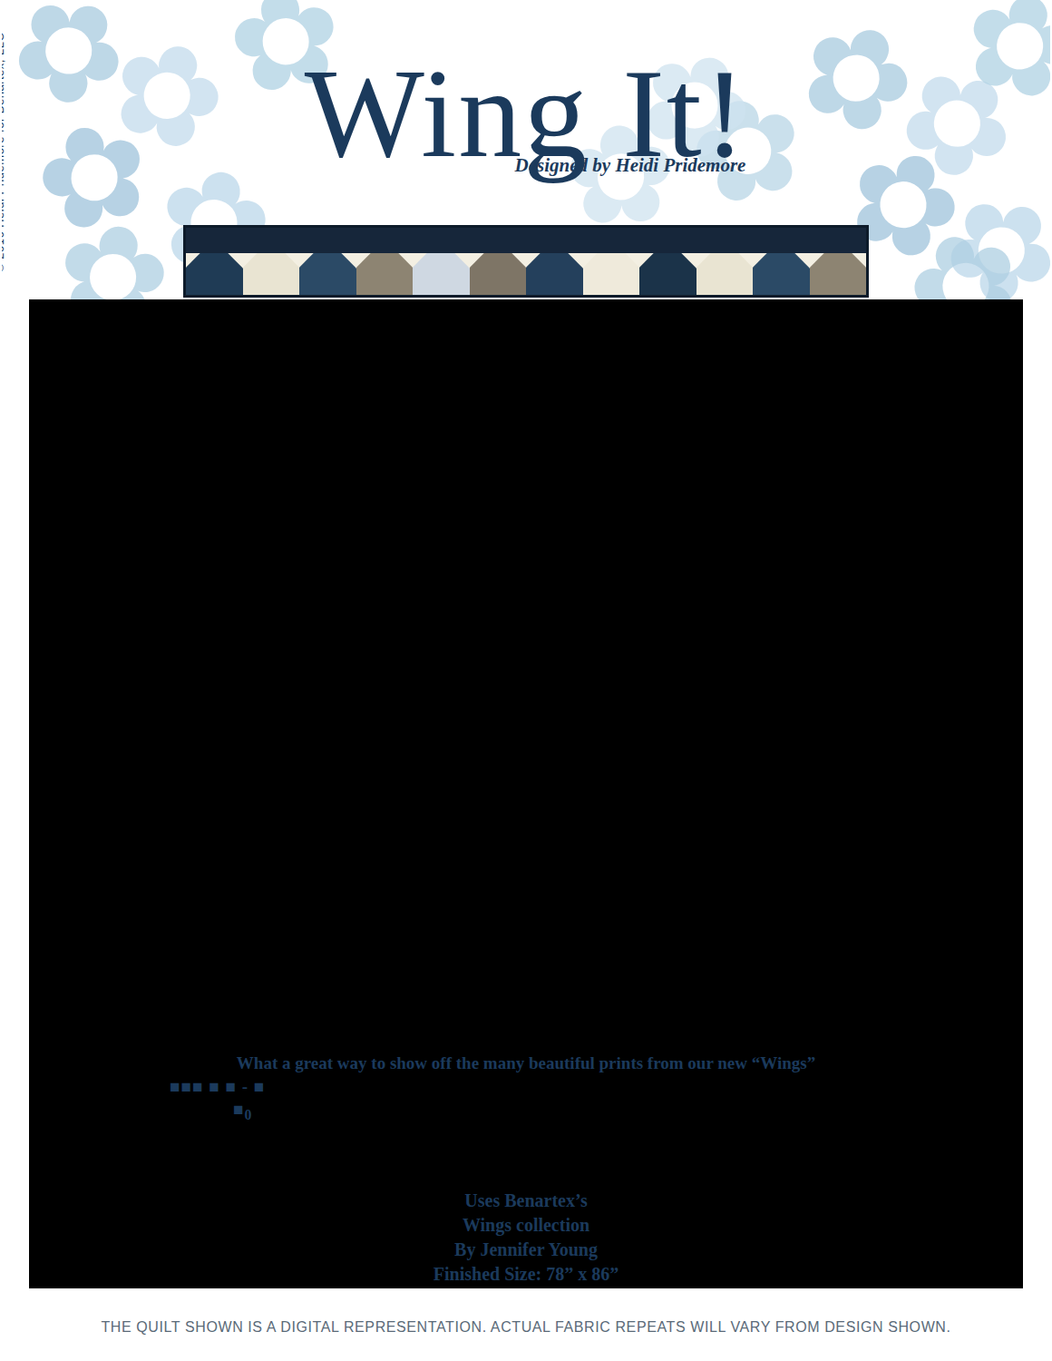✿ ✿ ✿ ✿ ✿ ✿ ✿ ✿ ✿ ✿ ✿ ✿ ✿ ✿ ✿
Wing It!
Designed by Heidi Pridemore
© 2016 Heidi Pridemore for Benartex, LLC
What a great way to show off the many beautiful prints from our new “Wings” ■■■ ■ ■ - ■ ■0
Uses Benartex’s
Wings collection
By Jennifer Young
Finished Size: 78” x 86”
THE QUILT SHOWN IS A DIGITAL REPRESENTATION. ACTUAL FABRIC REPEATS WILL VARY FROM DESIGN SHOWN.